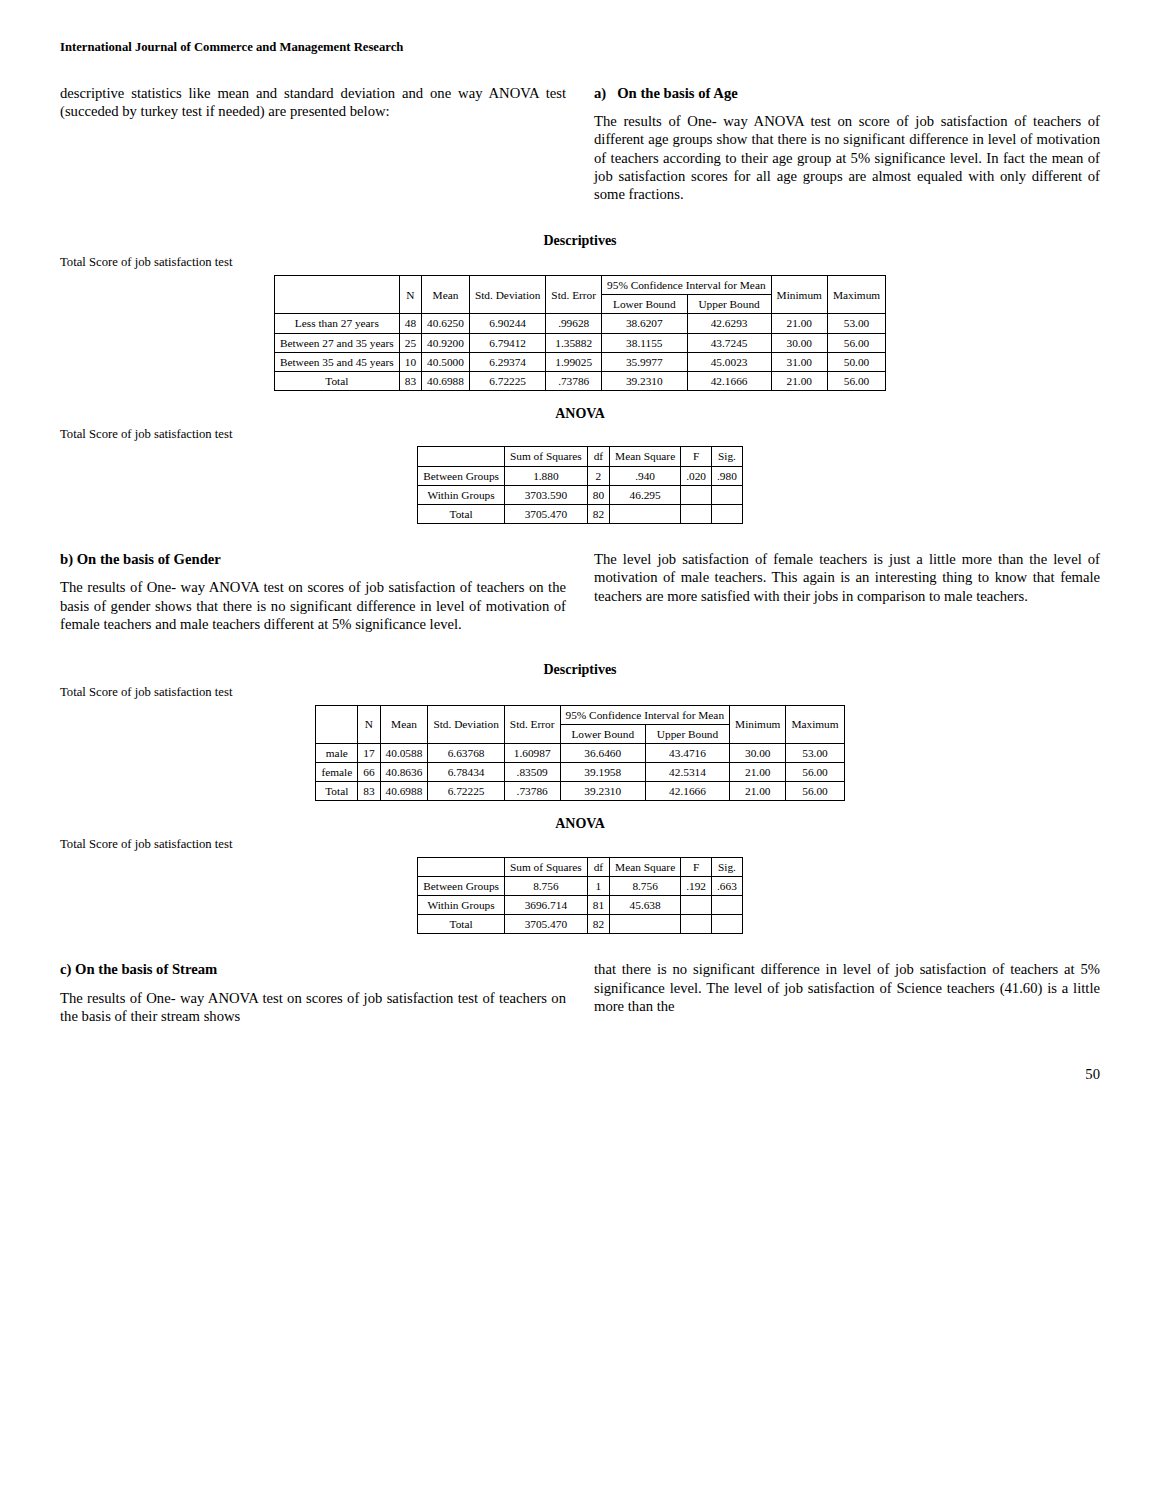International Journal of Commerce and Management Research
descriptive statistics like mean and standard deviation and one way ANOVA test (succeded by turkey test if needed) are presented below:
a) On the basis of Age
The results of One- way ANOVA test on score of job satisfaction of teachers of different age groups show that there is no significant difference in level of motivation of teachers according to their age group at 5% significance level. In fact the mean of job satisfaction scores for all age groups are almost equaled with only different of some fractions.
Descriptives
Total Score of job satisfaction test
| | N | Mean | Std. Deviation | Std. Error | 95% Confidence Interval for Mean | Minimum | Maximum |
| --- | --- | --- | --- | --- | --- | --- | --- |
| Lower Bound | Upper Bound |
| Less than 27 years | 48 | 40.6250 | 6.90244 | .99628 | 38.6207 | 42.6293 | 21.00 | 53.00 |
| Between 27 and 35 years | 25 | 40.9200 | 6.79412 | 1.35882 | 38.1155 | 43.7245 | 30.00 | 56.00 |
| Between 35 and 45 years | 10 | 40.5000 | 6.29374 | 1.99025 | 35.9977 | 45.0023 | 31.00 | 50.00 |
| Total | 83 | 40.6988 | 6.72225 | .73786 | 39.2310 | 42.1666 | 21.00 | 56.00 |
ANOVA
Total Score of job satisfaction test
| | Sum of Squares | df | Mean Square | F | Sig. |
| --- | --- | --- | --- | --- | --- |
| Between Groups | 1.880 | 2 | .940 | .020 | .980 |
| Within Groups | 3703.590 | 80 | 46.295 | | |
| Total | 3705.470 | 82 | | | |
b) On the basis of Gender
The results of One- way ANOVA test on scores of job satisfaction of teachers on the basis of gender shows that there is no significant difference in level of motivation of female teachers and male teachers different at 5% significance level.
The level job satisfaction of female teachers is just a little more than the level of motivation of male teachers. This again is an interesting thing to know that female teachers are more satisfied with their jobs in comparison to male teachers.
Descriptives
Total Score of job satisfaction test
| | N | Mean | Std. Deviation | Std. Error | 95% Confidence Interval for Mean | Minimum | Maximum |
| --- | --- | --- | --- | --- | --- | --- | --- |
| Lower Bound | Upper Bound |
| male | 17 | 40.0588 | 6.63768 | 1.60987 | 36.6460 | 43.4716 | 30.00 | 53.00 |
| female | 66 | 40.8636 | 6.78434 | .83509 | 39.1958 | 42.5314 | 21.00 | 56.00 |
| Total | 83 | 40.6988 | 6.72225 | .73786 | 39.2310 | 42.1666 | 21.00 | 56.00 |
ANOVA
Total Score of job satisfaction test
| | Sum of Squares | df | Mean Square | F | Sig. |
| --- | --- | --- | --- | --- | --- |
| Between Groups | 8.756 | 1 | 8.756 | .192 | .663 |
| Within Groups | 3696.714 | 81 | 45.638 | | |
| Total | 3705.470 | 82 | | | |
c) On the basis of Stream
The results of One- way ANOVA test on scores of job satisfaction test of teachers on the basis of their stream shows
that there is no significant difference in level of job satisfaction of teachers at 5% significance level. The level of job satisfaction of Science teachers (41.60) is a little more than the
50